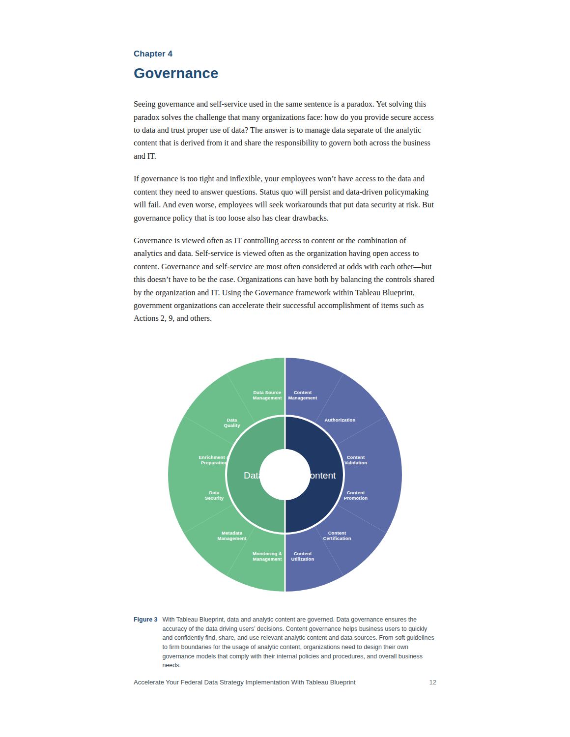Chapter 4
Governance
Seeing governance and self-service used in the same sentence is a paradox. Yet solving this paradox solves the challenge that many organizations face: how do you provide secure access to data and trust proper use of data? The answer is to manage data separate of the analytic content that is derived from it and share the responsibility to govern both across the business and IT.
If governance is too tight and inflexible, your employees won’t have access to the data and content they need to answer questions. Status quo will persist and data-driven policymaking will fail. And even worse, employees will seek workarounds that put data security at risk. But governance policy that is too loose also has clear drawbacks.
Governance is viewed often as IT controlling access to content or the combination of analytics and data. Self-service is viewed often as the organization having open access to content. Governance and self-service are most often considered at odds with each other—but this doesn’t have to be the case. Organizations can have both by balancing the controls shared by the organization and IT. Using the Governance framework within Tableau Blueprint, government organizations can accelerate their successful accomplishment of items such as Actions 2, 9, and others.
Tableau Blueprint governance framework A two-ring donut chart. The left half is labeled Data with outer segments: Data Source Management, Data Quality, Enrichment & Preparation, Data Security, Metadata Management, Monitoring & Management. The right half is labeled Content with outer segments: Content Management, Authorization, Content Validation, Content Promotion, Content Certification, Content Utilization. Data Content Content Management Authorization Content Validation Content Promotion Content Certification Content Utilization Monitoring & Management Metadata Management Data Security Enrichment & Preparation Data Quality Data Source Management
Figure 3 With Tableau Blueprint, data and analytic content are governed. Data governance ensures the accuracy of the data driving users’ decisions. Content governance helps business users to quickly and confidently find, share, and use relevant analytic content and data sources. From soft guidelines to firm boundaries for the usage of analytic content, organizations need to design their own governance models that comply with their internal policies and procedures, and overall business needs.
Accelerate Your Federal Data Strategy Implementation With Tableau Blueprint 12